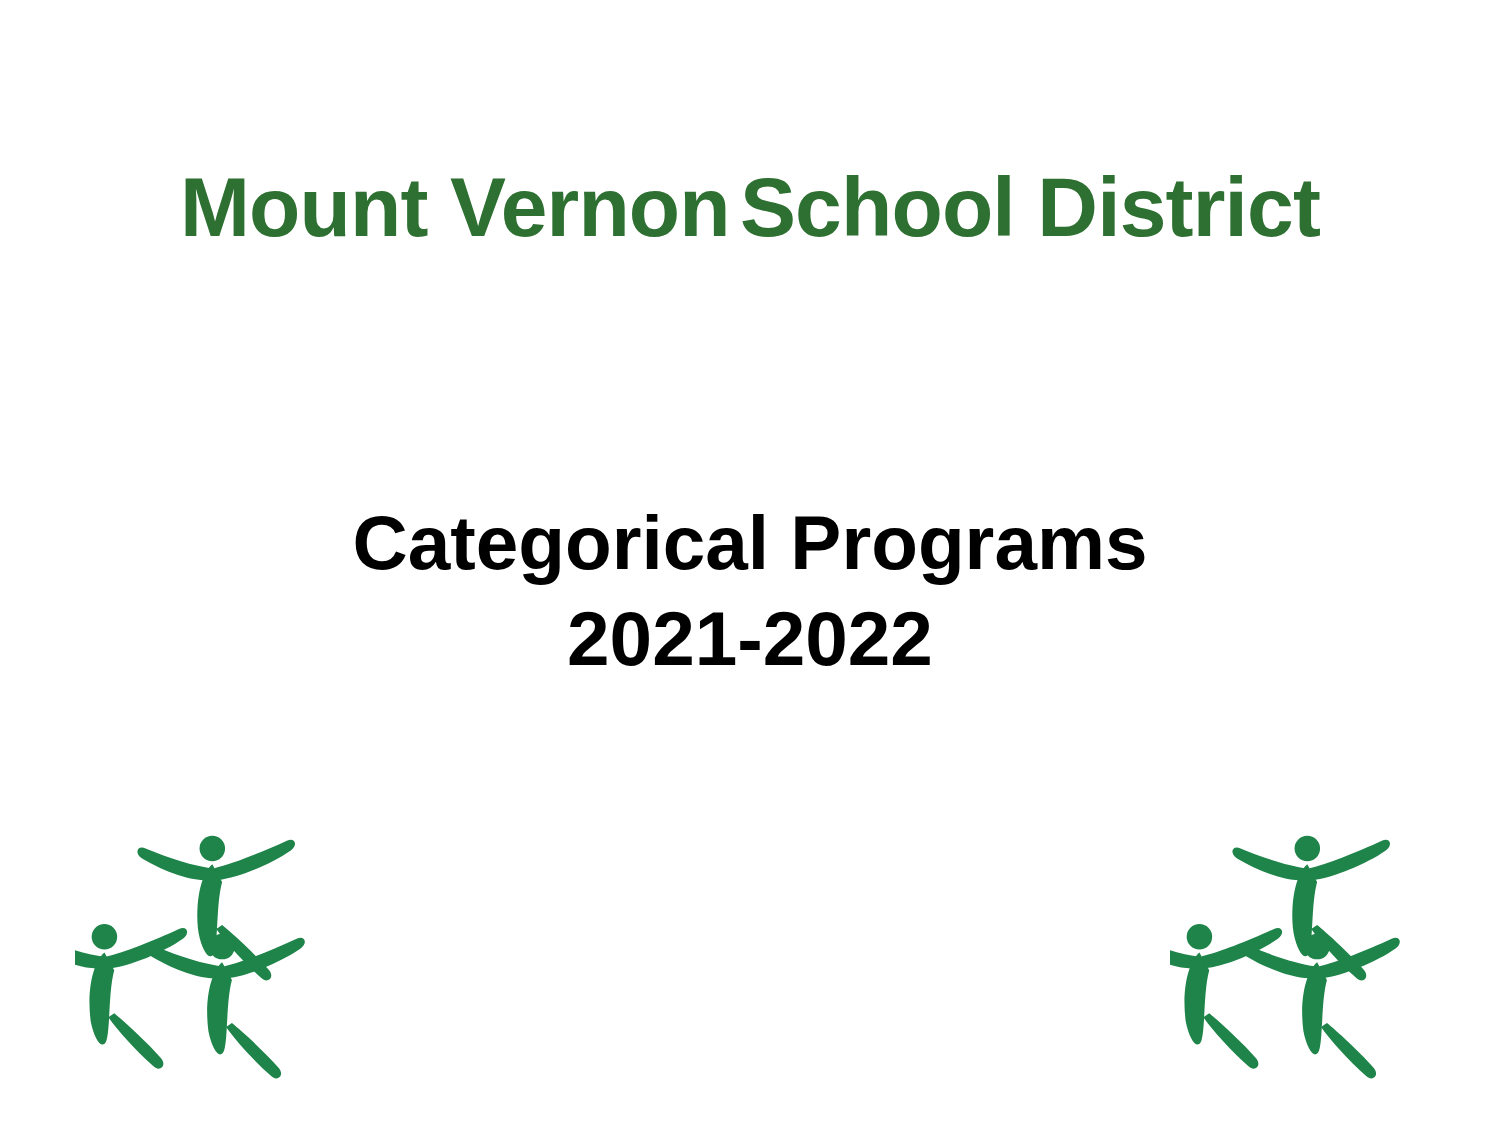Mount Vernon School District
Categorical Programs
2021-2022